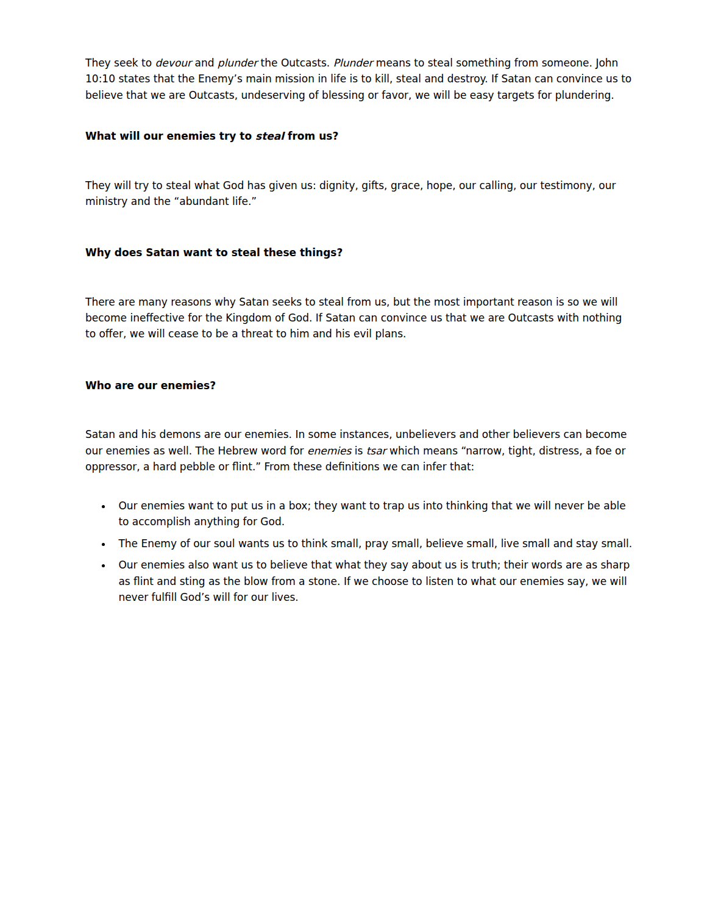They seek to devour and plunder the Outcasts. Plunder means to steal something from someone. John 10:10 states that the Enemy’s main mission in life is to kill, steal and destroy. If Satan can convince us to believe that we are Outcasts, undeserving of blessing or favor, we will be easy targets for plundering.
What will our enemies try to steal from us?
They will try to steal what God has given us: dignity, gifts, grace, hope, our calling, our testimony, our ministry and the “abundant life.”
Why does Satan want to steal these things?
There are many reasons why Satan seeks to steal from us, but the most important reason is so we will become ineffective for the Kingdom of God. If Satan can convince us that we are Outcasts with nothing to offer, we will cease to be a threat to him and his evil plans.
Who are our enemies?
Satan and his demons are our enemies. In some instances, unbelievers and other believers can become our enemies as well. The Hebrew word for enemies is tsar which means “narrow, tight, distress, a foe or oppressor, a hard pebble or flint.” From these definitions we can infer that:
Our enemies want to put us in a box; they want to trap us into thinking that we will never be able to accomplish anything for God.
The Enemy of our soul wants us to think small, pray small, believe small, live small and stay small.
Our enemies also want us to believe that what they say about us is truth; their words are as sharp as flint and sting as the blow from a stone. If we choose to listen to what our enemies say, we will never fulfill God’s will for our lives.